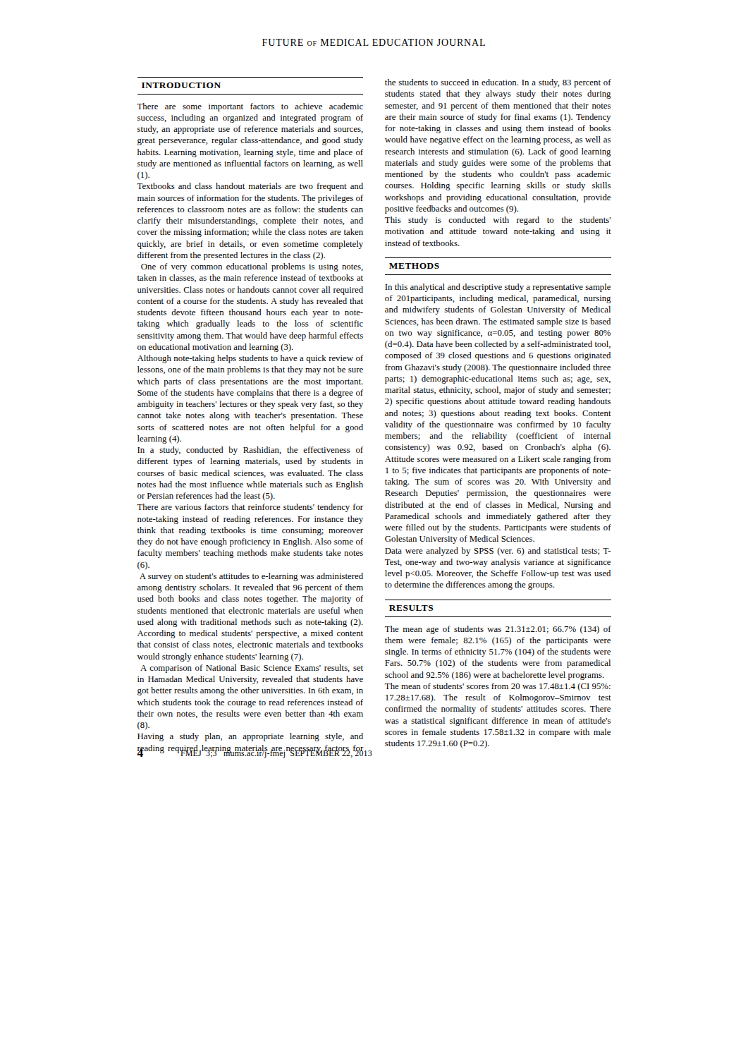FUTURE of MEDICAL EDUCATION JOURNAL
INTRODUCTION
There are some important factors to achieve academic success, including an organized and integrated program of study, an appropriate use of reference materials and sources, great perseverance, regular class-attendance, and good study habits. Learning motivation, learning style, time and place of study are mentioned as influential factors on learning, as well (1).
Textbooks and class handout materials are two frequent and main sources of information for the students. The privileges of references to classroom notes are as follow: the students can clarify their misunderstandings, complete their notes, and cover the missing information; while the class notes are taken quickly, are brief in details, or even sometime completely different from the presented lectures in the class (2).
One of very common educational problems is using notes, taken in classes, as the main reference instead of textbooks at universities. Class notes or handouts cannot cover all required content of a course for the students. A study has revealed that students devote fifteen thousand hours each year to note-taking which gradually leads to the loss of scientific sensitivity among them. That would have deep harmful effects on educational motivation and learning (3).
Although note-taking helps students to have a quick review of lessons, one of the main problems is that they may not be sure which parts of class presentations are the most important. Some of the students have complains that there is a degree of ambiguity in teachers' lectures or they speak very fast, so they cannot take notes along with teacher's presentation. These sorts of scattered notes are not often helpful for a good learning (4).
In a study, conducted by Rashidian, the effectiveness of different types of learning materials, used by students in courses of basic medical sciences, was evaluated. The class notes had the most influence while materials such as English or Persian references had the least (5).
There are various factors that reinforce students' tendency for note-taking instead of reading references. For instance they think that reading textbooks is time consuming; moreover they do not have enough proficiency in English. Also some of faculty members' teaching methods make students take notes (6).
A survey on student's attitudes to e-learning was administered among dentistry scholars. It revealed that 96 percent of them used both books and class notes together. The majority of students mentioned that electronic materials are useful when used along with traditional methods such as note-taking (2). According to medical students' perspective, a mixed content that consist of class notes, electronic materials and textbooks would strongly enhance students' learning (7).
A comparison of National Basic Science Exams' results, set in Hamadan Medical University, revealed that students have got better results among the other universities. In 6th exam, in which students took the courage to read references instead of their own notes, the results were even better than 4th exam (8).
Having a study plan, an appropriate learning style, and reading required learning materials are necessary factors for the students to succeed in education. In a study, 83 percent of students stated that they always study their notes during semester, and 91 percent of them mentioned that their notes are their main source of study for final exams (1). Tendency for note-taking in classes and using them instead of books would have negative effect on the learning process, as well as research interests and stimulation (6). Lack of good learning materials and study guides were some of the problems that mentioned by the students who couldn't pass academic courses. Holding specific learning skills or study skills workshops and providing educational consultation, provide positive feedbacks and outcomes (9).
This study is conducted with regard to the students' motivation and attitude toward note-taking and using it instead of textbooks.
METHODS
In this analytical and descriptive study a representative sample of 201participants, including medical, paramedical, nursing and midwifery students of Golestan University of Medical Sciences, has been drawn. The estimated sample size is based on two way significance, α=0.05, and testing power 80% (d=0.4). Data have been collected by a self-administrated tool, composed of 39 closed questions and 6 questions originated from Ghazavi's study (2008). The questionnaire included three parts; 1) demographic-educational items such as; age, sex, marital status, ethnicity, school, major of study and semester; 2) specific questions about attitude toward reading handouts and notes; 3) questions about reading text books. Content validity of the questionnaire was confirmed by 10 faculty members; and the reliability (coefficient of internal consistency) was 0.92, based on Cronbach's alpha (6). Attitude scores were measured on a Likert scale ranging from 1 to 5; five indicates that participants are proponents of note-taking. The sum of scores was 20. With University and Research Deputies' permission, the questionnaires were distributed at the end of classes in Medical, Nursing and Paramedical schools and immediately gathered after they were filled out by the students. Participants were students of Golestan University of Medical Sciences.
Data were analyzed by SPSS (ver. 6) and statistical tests; T-Test, one-way and two-way analysis variance at significance level p<0.05. Moreover, the Scheffe Follow-up test was used to determine the differences among the groups.
RESULTS
The mean age of students was 21.31±2.01; 66.7% (134) of them were female; 82.1% (165) of the participants were single. In terms of ethnicity 51.7% (104) of the students were Fars. 50.7% (102) of the students were from paramedical school and 92.5% (186) were at bachelorette level programs.
The mean of students' scores from 20 was 17.48±1.4 (CI 95%: 17.28±17.68). The result of Kolmogorov–Smirnov test confirmed the normality of students' attitudes scores. There was a statistical significant difference in mean of attitude's scores in female students 17.58±1.32 in compare with male students 17.29±1.60 (P=0.2).
4 FMEJ 3;3 mums.ac.ir/j-fmej SEPTEMBER 22, 2013